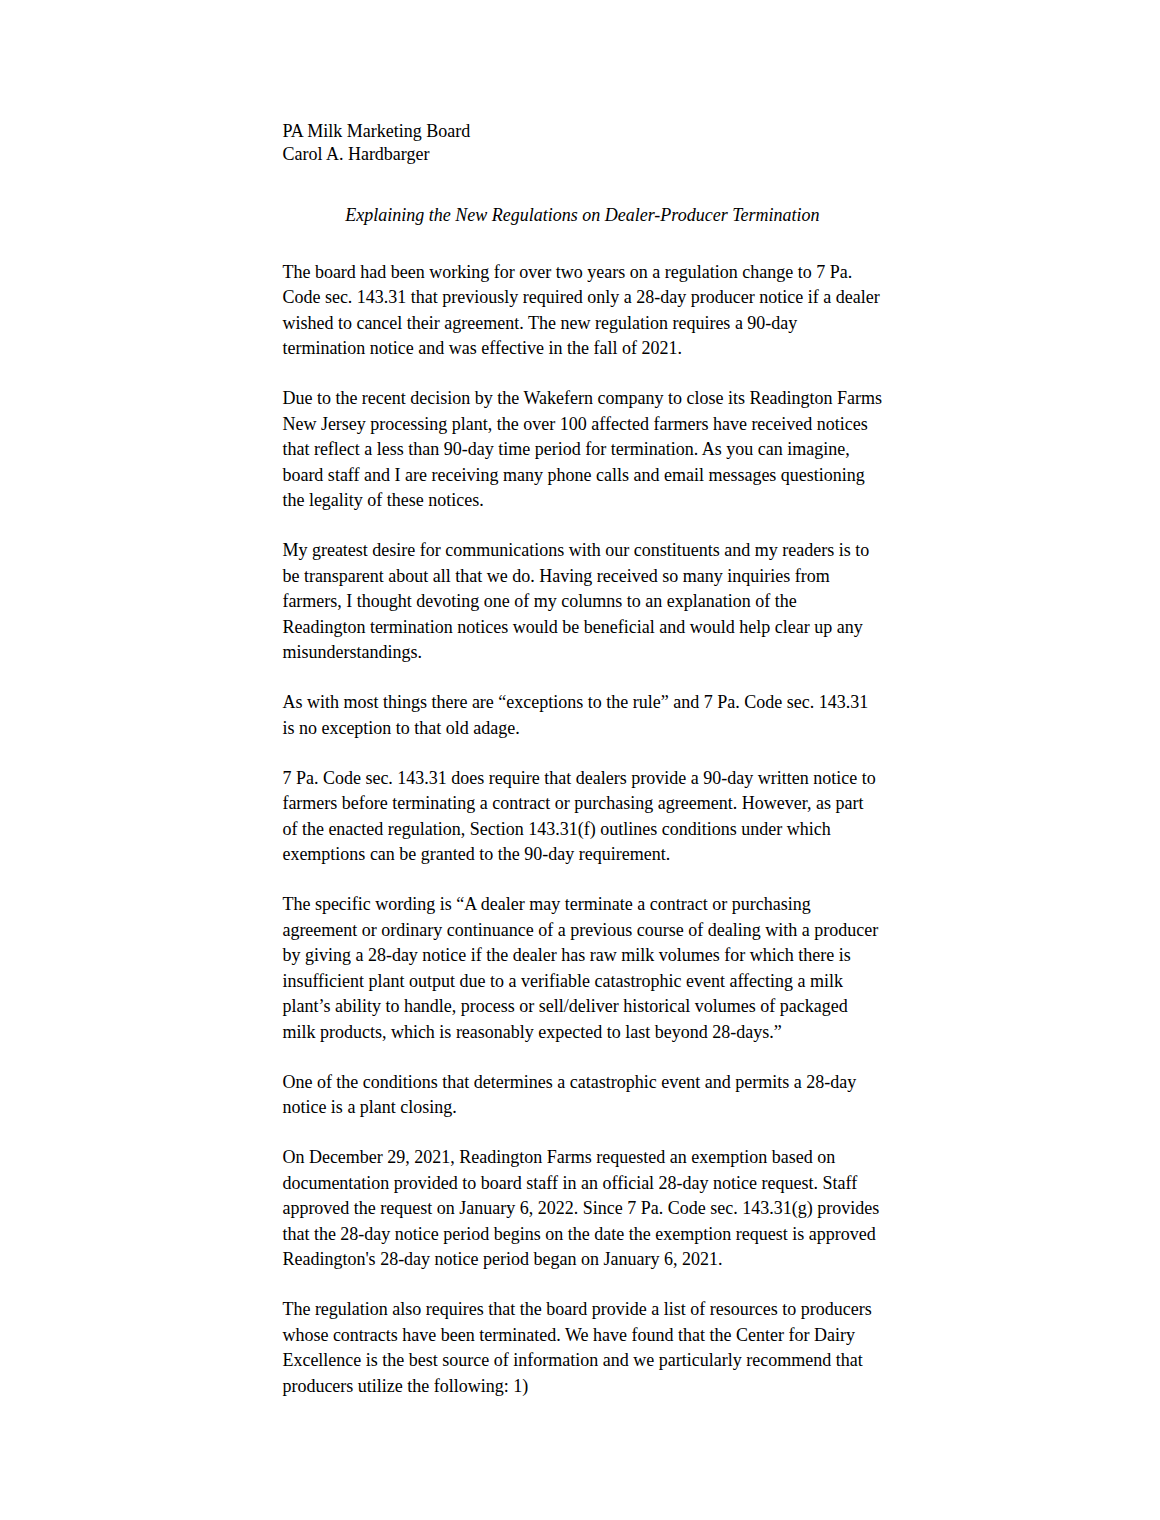PA Milk Marketing Board
Carol A. Hardbarger
Explaining the New Regulations on Dealer-Producer Termination
The board had been working for over two years on a regulation change to 7 Pa. Code sec. 143.31 that previously required only a 28-day producer notice if a dealer wished to cancel their agreement. The new regulation requires a 90-day termination notice and was effective in the fall of 2021.
Due to the recent decision by the Wakefern company to close its Readington Farms New Jersey processing plant, the over 100 affected farmers have received notices that reflect a less than 90-day time period for termination. As you can imagine, board staff and I are receiving many phone calls and email messages questioning the legality of these notices.
My greatest desire for communications with our constituents and my readers is to be transparent about all that we do. Having received so many inquiries from farmers, I thought devoting one of my columns to an explanation of the Readington termination notices would be beneficial and would help clear up any misunderstandings.
As with most things there are “exceptions to the rule” and 7 Pa. Code sec. 143.31 is no exception to that old adage.
7 Pa. Code sec. 143.31 does require that dealers provide a 90-day written notice to farmers before terminating a contract or purchasing agreement. However, as part of the enacted regulation, Section 143.31(f) outlines conditions under which exemptions can be granted to the 90-day requirement.
The specific wording is “A dealer may terminate a contract or purchasing agreement or ordinary continuance of a previous course of dealing with a producer by giving a 28-day notice if the dealer has raw milk volumes for which there is insufficient plant output due to a verifiable catastrophic event affecting a milk plant’s ability to handle, process or sell/deliver historical volumes of packaged milk products, which is reasonably expected to last beyond 28-days.”
One of the conditions that determines a catastrophic event and permits a 28-day notice is a plant closing.
On December 29, 2021, Readington Farms requested an exemption based on documentation provided to board staff in an official 28-day notice request. Staff approved the request on January 6, 2022. Since 7 Pa. Code sec. 143.31(g) provides that the 28-day notice period begins on the date the exemption request is approved Readington's 28-day notice period began on January 6, 2021.
The regulation also requires that the board provide a list of resources to producers whose contracts have been terminated. We have found that the Center for Dairy Excellence is the best source of information and we particularly recommend that producers utilize the following: 1)